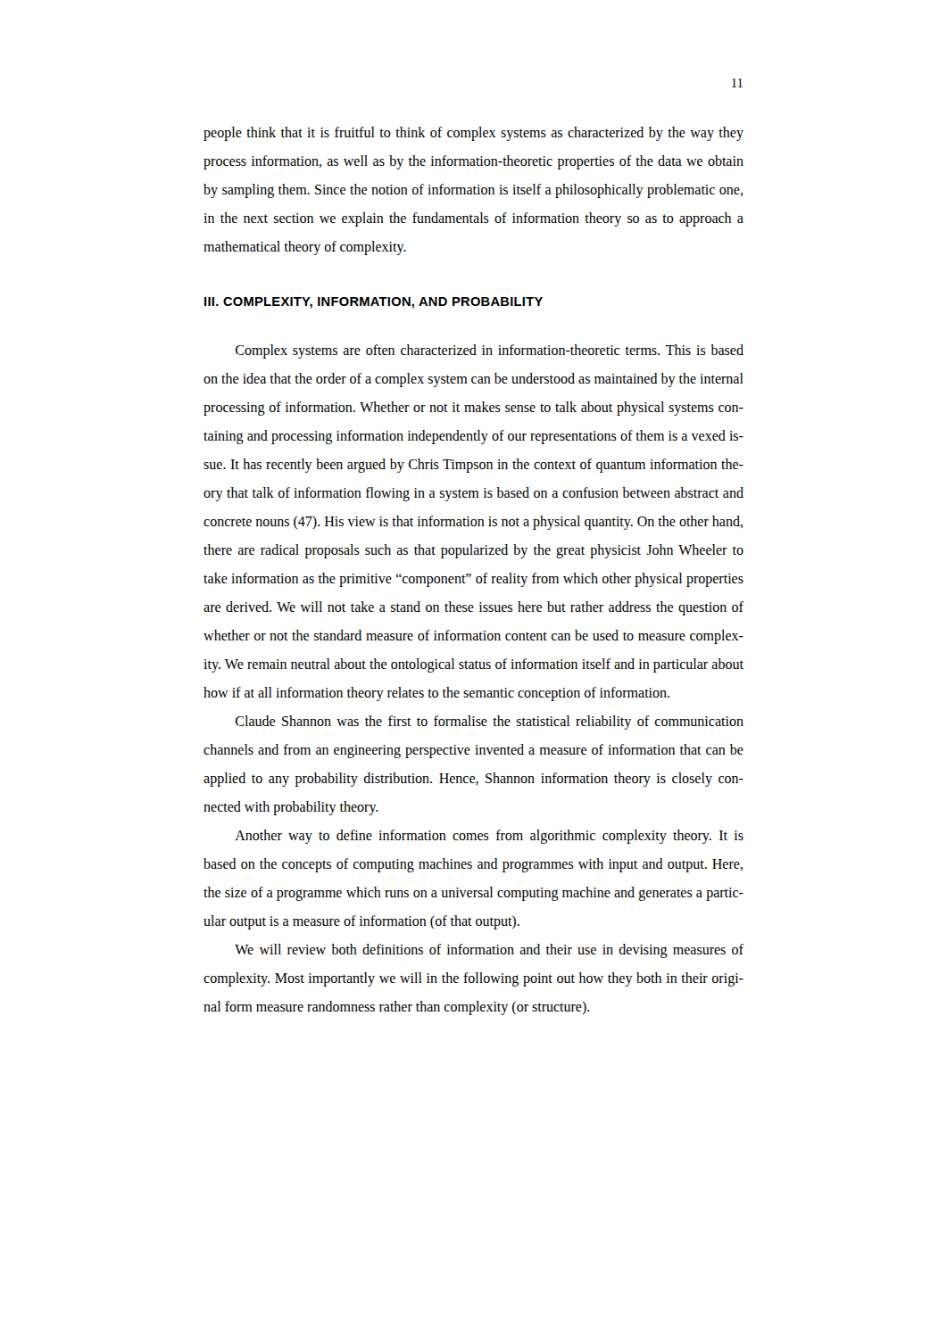11
people think that it is fruitful to think of complex systems as characterized by the way they process information, as well as by the information-theoretic properties of the data we obtain by sampling them. Since the notion of information is itself a philosophically problematic one, in the next section we explain the fundamentals of information theory so as to approach a mathematical theory of complexity.
III. Complexity, Information, and Probability
Complex systems are often characterized in information-theoretic terms. This is based on the idea that the order of a complex system can be understood as maintained by the internal processing of information. Whether or not it makes sense to talk about physical systems containing and processing information independently of our representations of them is a vexed issue. It has recently been argued by Chris Timpson in the context of quantum information theory that talk of information flowing in a system is based on a confusion between abstract and concrete nouns (47). His view is that information is not a physical quantity. On the other hand, there are radical proposals such as that popularized by the great physicist John Wheeler to take information as the primitive “component” of reality from which other physical properties are derived. We will not take a stand on these issues here but rather address the question of whether or not the standard measure of information content can be used to measure complexity. We remain neutral about the ontological status of information itself and in particular about how if at all information theory relates to the semantic conception of information.
Claude Shannon was the first to formalise the statistical reliability of communication channels and from an engineering perspective invented a measure of information that can be applied to any probability distribution. Hence, Shannon information theory is closely connected with probability theory.
Another way to define information comes from algorithmic complexity theory. It is based on the concepts of computing machines and programmes with input and output. Here, the size of a programme which runs on a universal computing machine and generates a particular output is a measure of information (of that output).
We will review both definitions of information and their use in devising measures of complexity. Most importantly we will in the following point out how they both in their original form measure randomness rather than complexity (or structure).